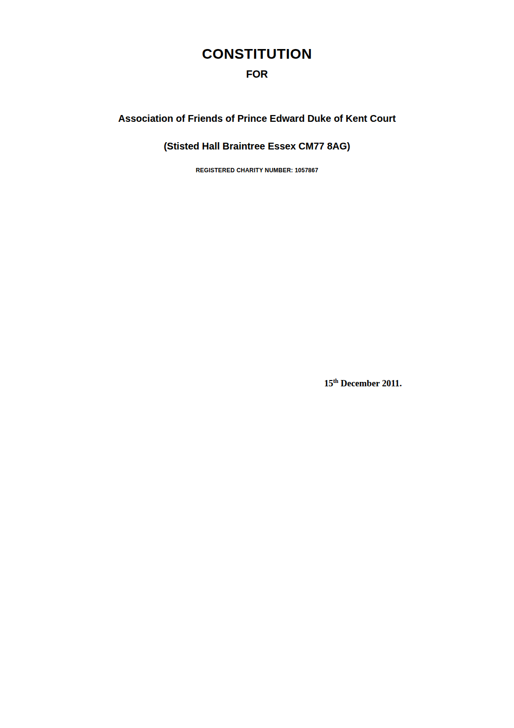CONSTITUTION
FOR
Association of Friends of Prince Edward Duke of Kent Court
(Stisted Hall Braintree Essex CM77 8AG)
REGISTERED CHARITY NUMBER: 1057867
15th December 2011.